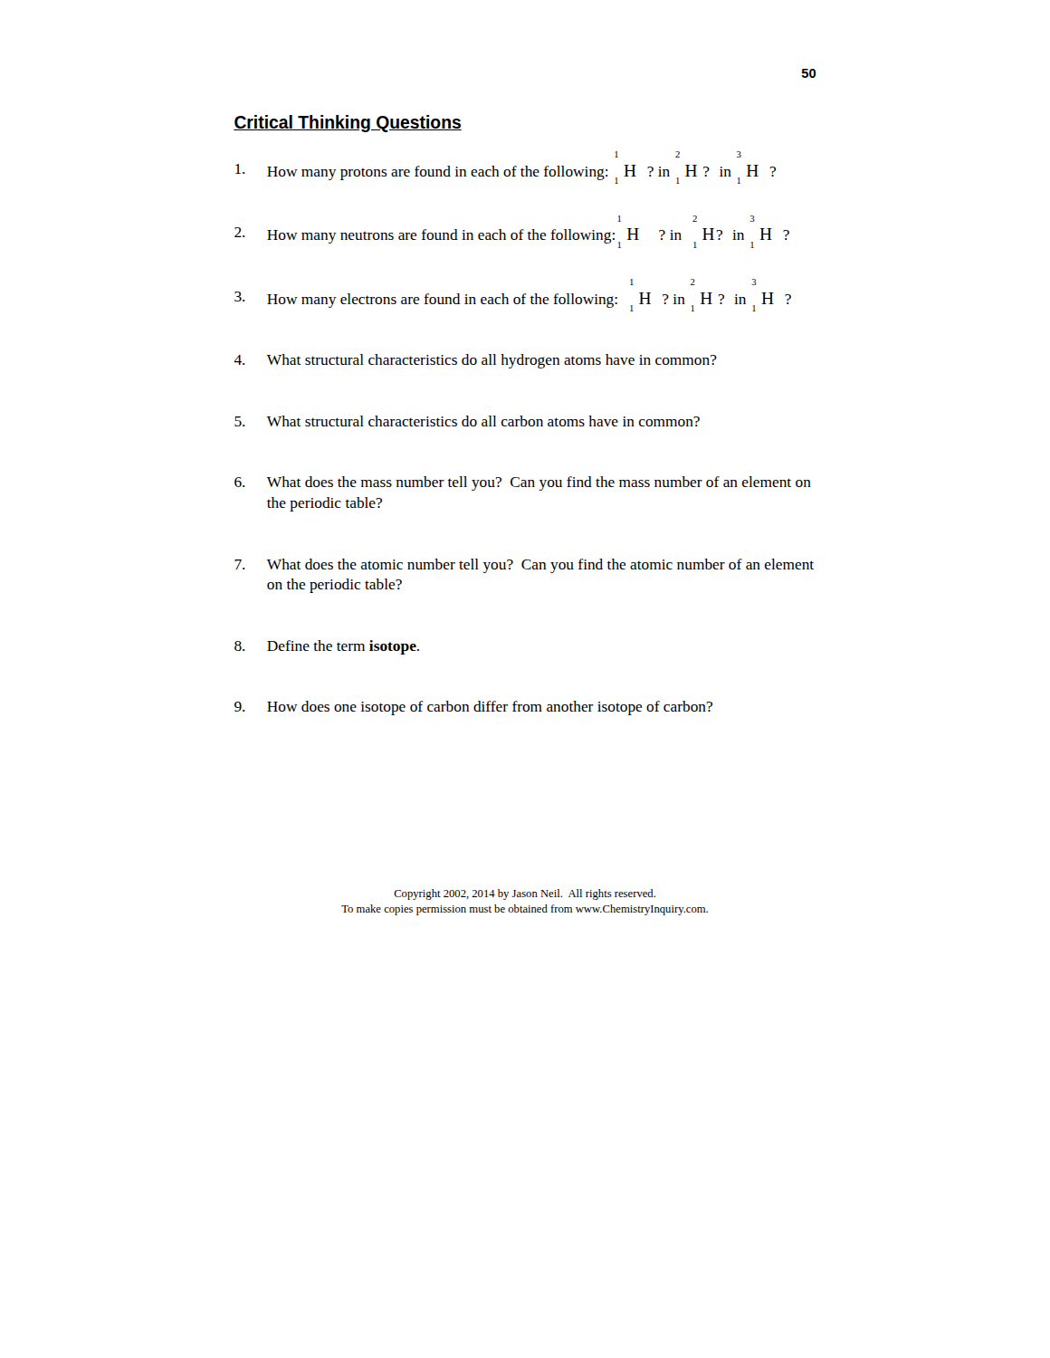50
Critical Thinking Questions
1. How many protons are found in each of the following: 11 H ? in 21 H ? in 31 H ?
2. How many neutrons are found in each of the following:11 H ? in 21 H? in 31 H ?
3. How many electrons are found in each of the following: 11 H ? in 21 H ? in 31 H ?
4. What structural characteristics do all hydrogen atoms have in common?
5. What structural characteristics do all carbon atoms have in common?
6. What does the mass number tell you? Can you find the mass number of an element on the periodic table?
7. What does the atomic number tell you? Can you find the atomic number of an element on the periodic table?
8. Define the term isotope.
9. How does one isotope of carbon differ from another isotope of carbon?
Copyright 2002, 2014 by Jason Neil. All rights reserved.
To make copies permission must be obtained from www.ChemistryInquiry.com.